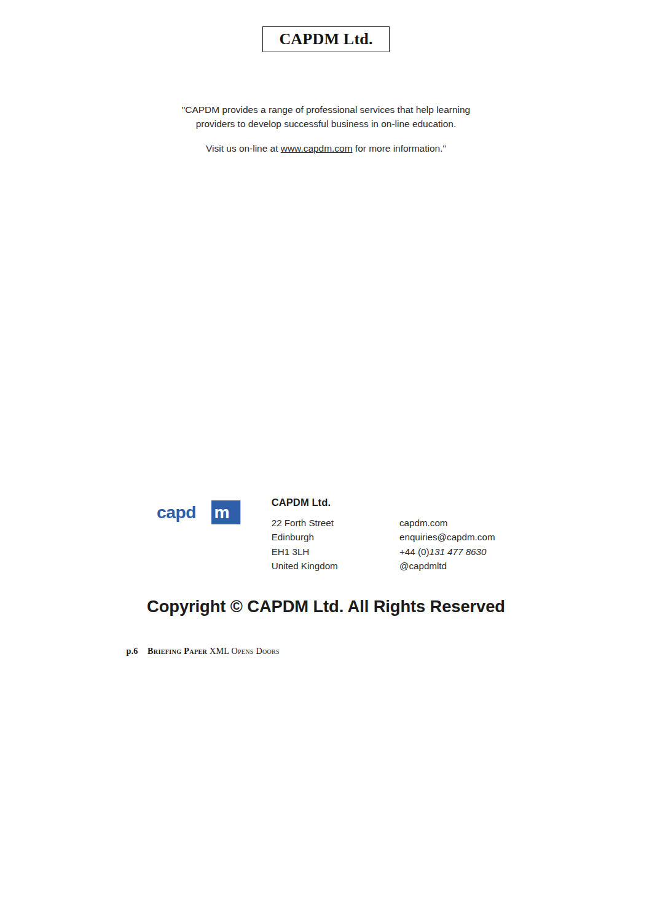CAPDM Ltd.
"CAPDM provides a range of professional services that help learning providers to develop successful business in on-line education.
Visit us on-line at www.capdm.com for more information."
capd m
CAPDM Ltd.
22 Forth Street capdm.com Edinburgh enquiries@capdm.com EH1 3LH+44 (0)131 477 8630 United Kingdom@capdmltd
Copyright © CAPDM Ltd. All Rights Reserved
p.6 Briefing Paper XML Opens Doors